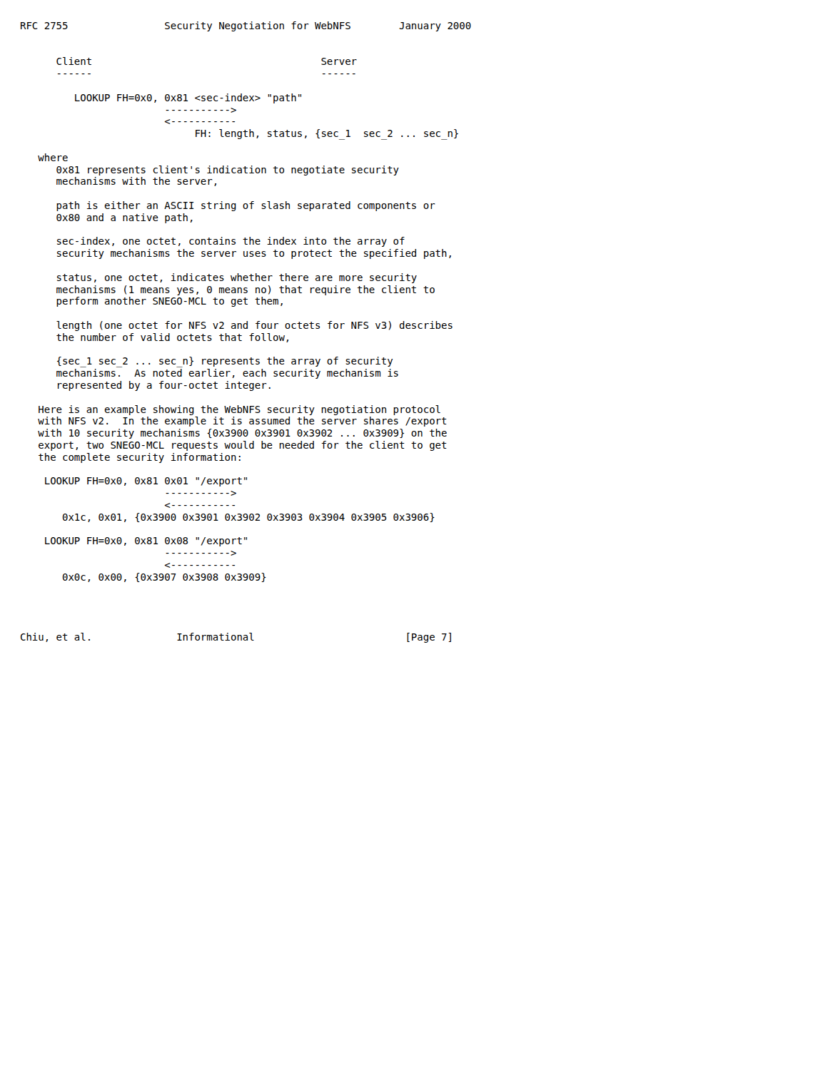RFC 2755 Security Negotiation for WebNFS January 2000 Client Server ------ ------ LOOKUP FH=0x0, 0x81 <sec-index> "path" -----------> <----------- FH: length, status, {sec_1 sec_2 ... sec_n} where 0x81 represents client's indication to negotiate security mechanisms with the server, path is either an ASCII string of slash separated components or 0x80 and a native path, sec-index, one octet, contains the index into the array of security mechanisms the server uses to protect the specified path, status, one octet, indicates whether there are more security mechanisms (1 means yes, 0 means no) that require the client to perform another SNEGO-MCL to get them, length (one octet for NFS v2 and four octets for NFS v3) describes the number of valid octets that follow, {sec_1 sec_2 ... sec_n} represents the array of security mechanisms. As noted earlier, each security mechanism is represented by a four-octet integer. Here is an example showing the WebNFS security negotiation protocol with NFS v2. In the example it is assumed the server shares /export with 10 security mechanisms {0x3900 0x3901 0x3902 ... 0x3909} on the export, two SNEGO-MCL requests would be needed for the client to get the complete security information: LOOKUP FH=0x0, 0x81 0x01 "/export" -----------> <----------- 0x1c, 0x01, {0x3900 0x3901 0x3902 0x3903 0x3904 0x3905 0x3906} LOOKUP FH=0x0, 0x81 0x08 "/export" -----------> <----------- 0x0c, 0x00, {0x3907 0x3908 0x3909} Chiu, et al. Informational [Page 7]